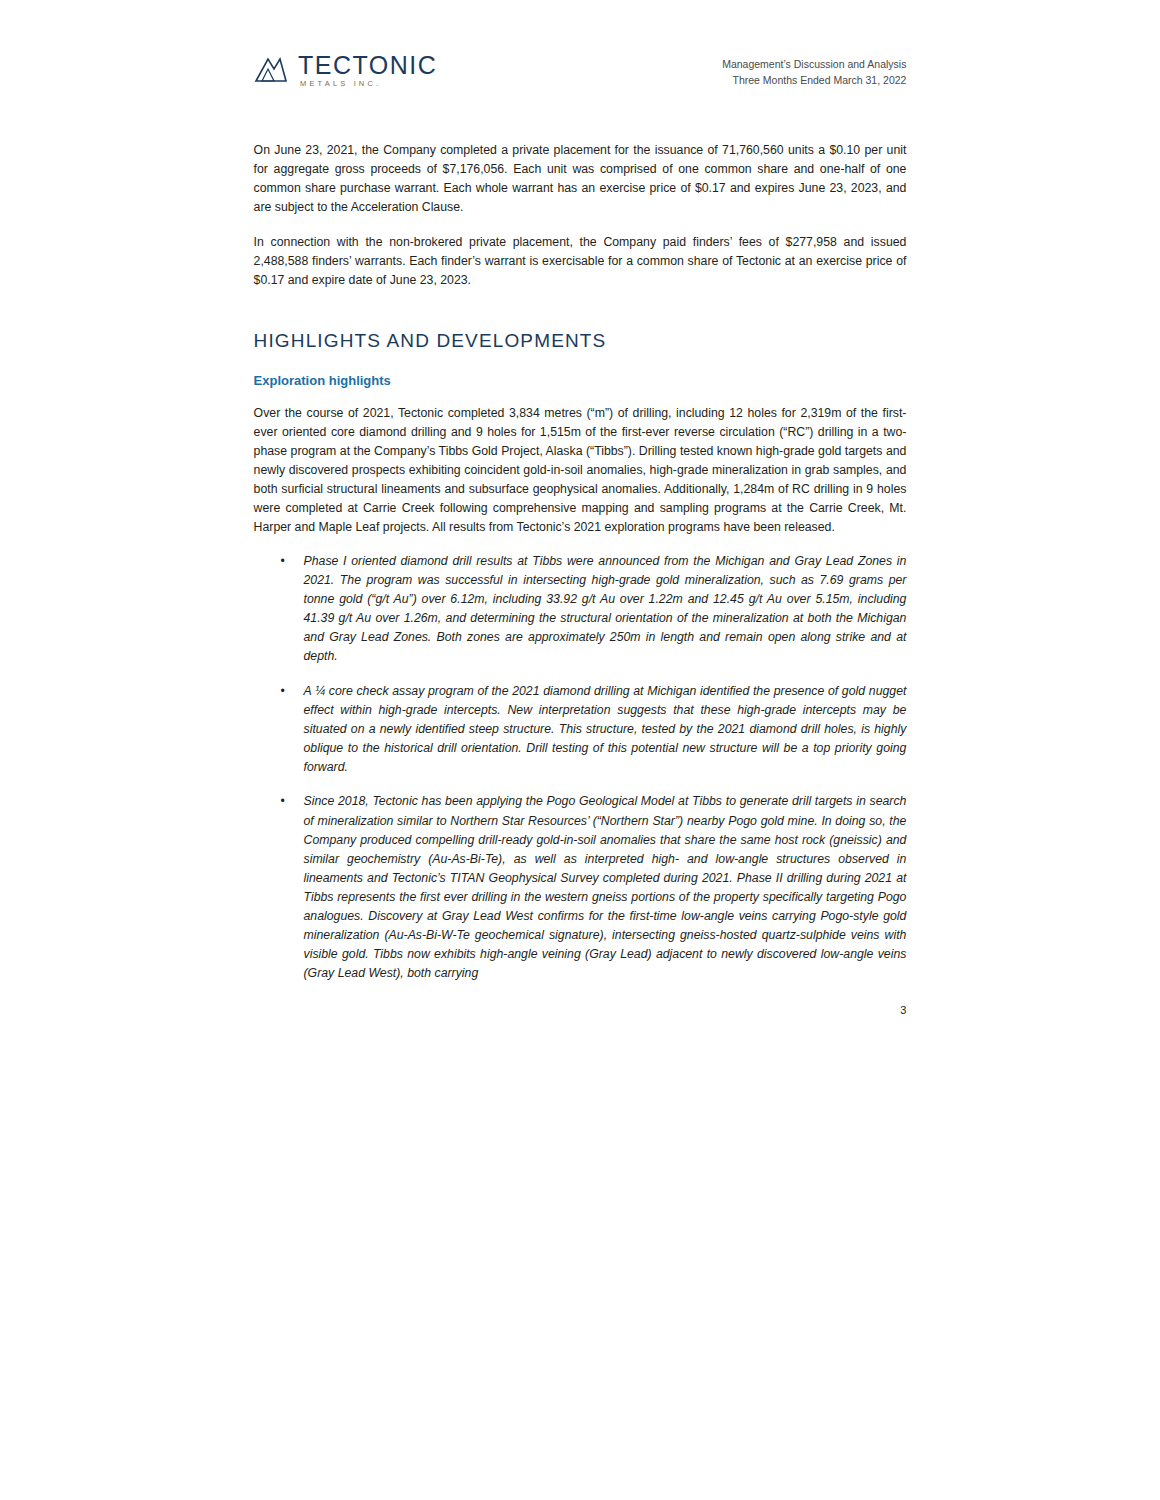TECTONIC
METALS INC.
Management’s Discussion and Analysis
Three Months Ended March 31, 2022
On June 23, 2021, the Company completed a private placement for the issuance of 71,760,560 units a $0.10 per unit for aggregate gross proceeds of $7,176,056. Each unit was comprised of one common share and one-half of one common share purchase warrant. Each whole warrant has an exercise price of $0.17 and expires June 23, 2023, and are subject to the Acceleration Clause.
In connection with the non-brokered private placement, the Company paid finders’ fees of $277,958 and issued 2,488,588 finders’ warrants. Each finder’s warrant is exercisable for a common share of Tectonic at an exercise price of $0.17 and expire date of June 23, 2023.
HIGHLIGHTS AND DEVELOPMENTS
Exploration highlights
Over the course of 2021, Tectonic completed 3,834 metres (“m”) of drilling, including 12 holes for 2,319m of the first-ever oriented core diamond drilling and 9 holes for 1,515m of the first-ever reverse circulation (“RC”) drilling in a two-phase program at the Company’s Tibbs Gold Project, Alaska (“Tibbs”). Drilling tested known high-grade gold targets and newly discovered prospects exhibiting coincident gold-in-soil anomalies, high-grade mineralization in grab samples, and both surficial structural lineaments and subsurface geophysical anomalies. Additionally, 1,284m of RC drilling in 9 holes were completed at Carrie Creek following comprehensive mapping and sampling programs at the Carrie Creek, Mt. Harper and Maple Leaf projects. All results from Tectonic’s 2021 exploration programs have been released.
Phase I oriented diamond drill results at Tibbs were announced from the Michigan and Gray Lead Zones in 2021. The program was successful in intersecting high-grade gold mineralization, such as 7.69 grams per tonne gold (“g/t Au”) over 6.12m, including 33.92 g/t Au over 1.22m and 12.45 g/t Au over 5.15m, including 41.39 g/t Au over 1.26m, and determining the structural orientation of the mineralization at both the Michigan and Gray Lead Zones. Both zones are approximately 250m in length and remain open along strike and at depth.
A ¼ core check assay program of the 2021 diamond drilling at Michigan identified the presence of gold nugget effect within high-grade intercepts. New interpretation suggests that these high-grade intercepts may be situated on a newly identified steep structure. This structure, tested by the 2021 diamond drill holes, is highly oblique to the historical drill orientation. Drill testing of this potential new structure will be a top priority going forward.
Since 2018, Tectonic has been applying the Pogo Geological Model at Tibbs to generate drill targets in search of mineralization similar to Northern Star Resources’ (“Northern Star”) nearby Pogo gold mine. In doing so, the Company produced compelling drill-ready gold-in-soil anomalies that share the same host rock (gneissic) and similar geochemistry (Au-As-Bi-Te), as well as interpreted high- and low-angle structures observed in lineaments and Tectonic’s TITAN Geophysical Survey completed during 2021. Phase II drilling during 2021 at Tibbs represents the first ever drilling in the western gneiss portions of the property specifically targeting Pogo analogues. Discovery at Gray Lead West confirms for the first-time low-angle veins carrying Pogo-style gold mineralization (Au-As-Bi-W-Te geochemical signature), intersecting gneiss-hosted quartz-sulphide veins with visible gold. Tibbs now exhibits high-angle veining (Gray Lead) adjacent to newly discovered low-angle veins (Gray Lead West), both carrying
3